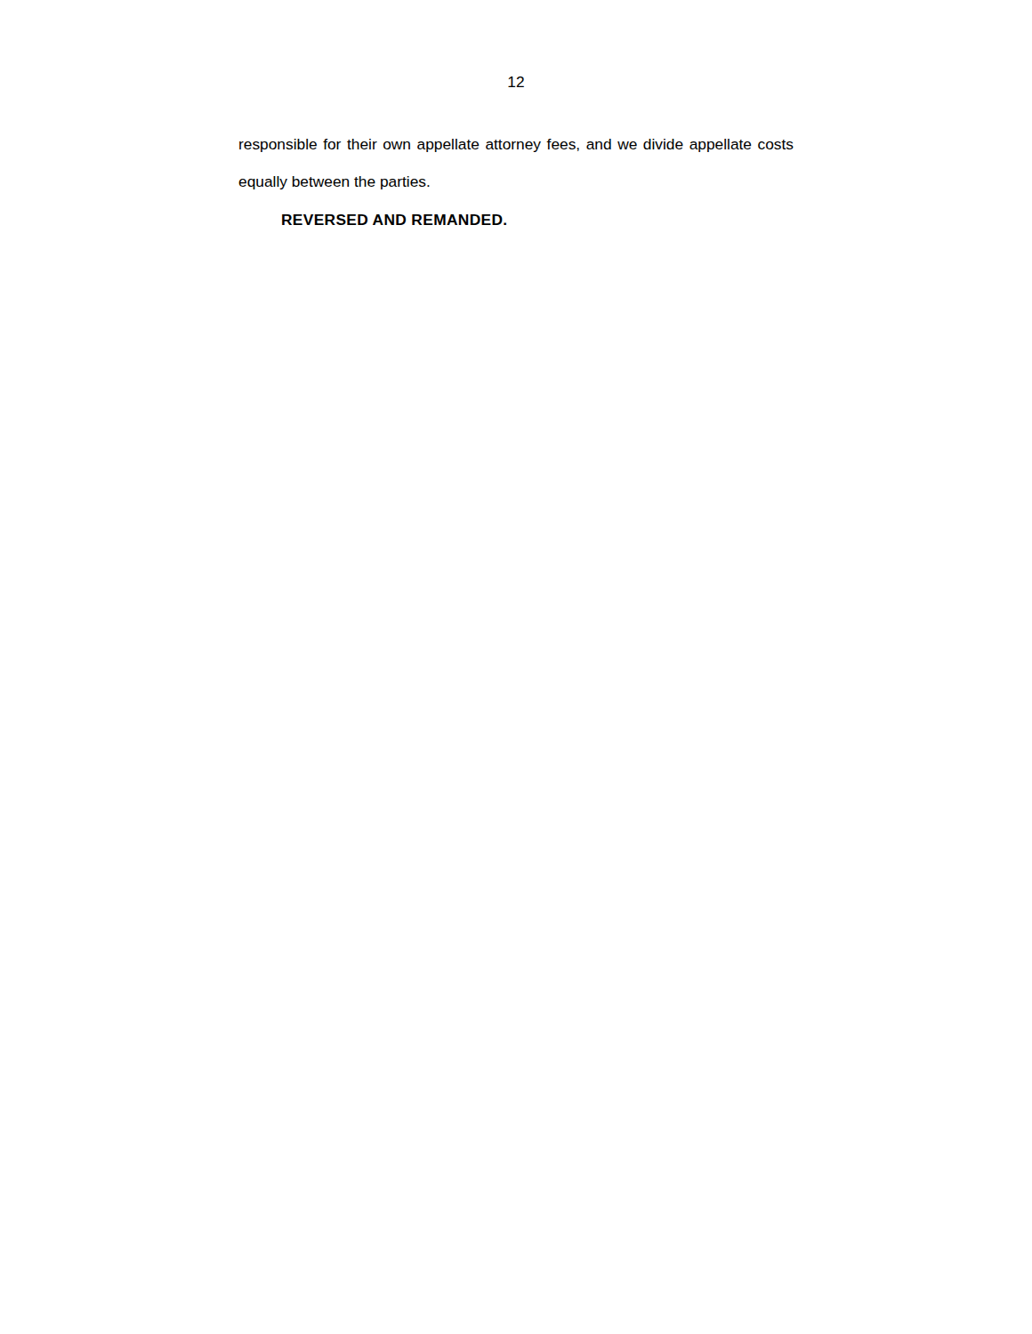12
responsible for their own appellate attorney fees, and we divide appellate costs equally between the parties.
REVERSED AND REMANDED.